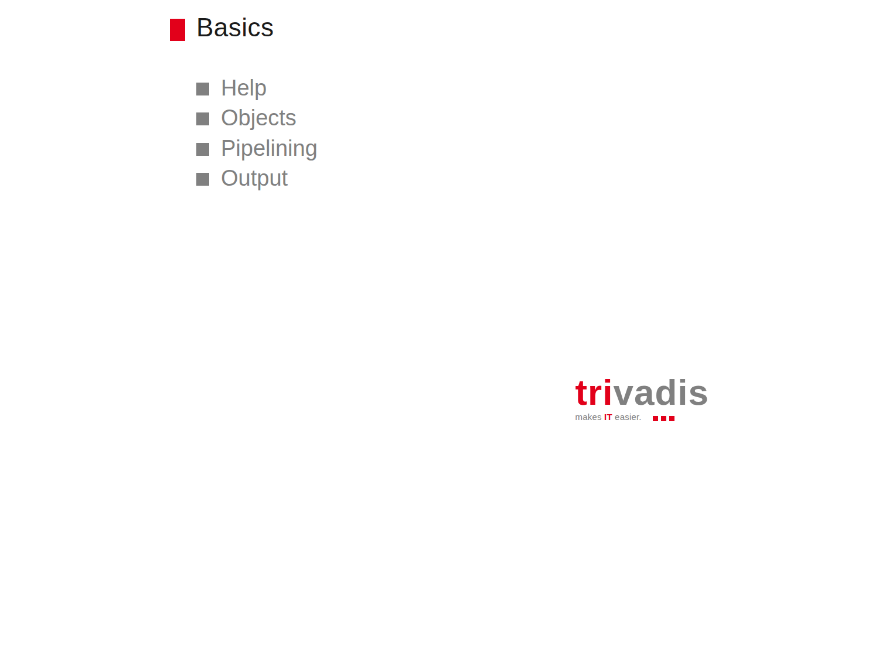Basics
Help
Objects
Pipelining
Output
trivadis
makes IT easier.